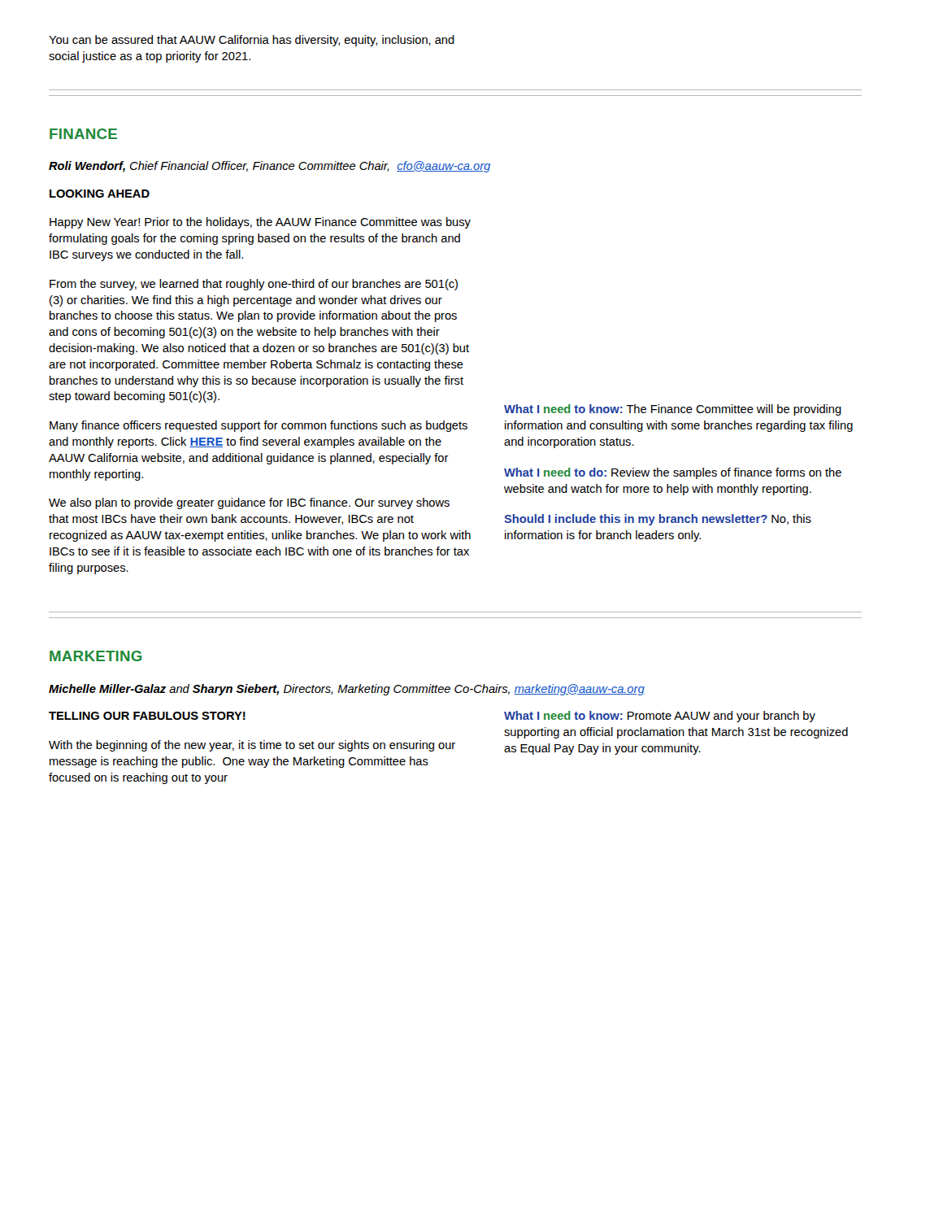You can be assured that AAUW California has diversity, equity, inclusion, and social justice as a top priority for 2021.
FINANCE
Roli Wendorf, Chief Financial Officer, Finance Committee Chair, cfo@aauw-ca.org
LOOKING AHEAD
Happy New Year! Prior to the holidays, the AAUW Finance Committee was busy formulating goals for the coming spring based on the results of the branch and IBC surveys we conducted in the fall.
From the survey, we learned that roughly one-third of our branches are 501(c)(3) or charities. We find this a high percentage and wonder what drives our branches to choose this status. We plan to provide information about the pros and cons of becoming 501(c)(3) on the website to help branches with their decision-making. We also noticed that a dozen or so branches are 501(c)(3) but are not incorporated. Committee member Roberta Schmalz is contacting these branches to understand why this is so because incorporation is usually the first step toward becoming 501(c)(3).
Many finance officers requested support for common functions such as budgets and monthly reports. Click HERE to find several examples available on the AAUW California website, and additional guidance is planned, especially for monthly reporting.
We also plan to provide greater guidance for IBC finance. Our survey shows that most IBCs have their own bank accounts. However, IBCs are not recognized as AAUW tax-exempt entities, unlike branches. We plan to work with IBCs to see if it is feasible to associate each IBC with one of its branches for tax filing purposes.
What I need to know: The Finance Committee will be providing information and consulting with some branches regarding tax filing and incorporation status.
What I need to do: Review the samples of finance forms on the website and watch for more to help with monthly reporting.
Should I include this in my branch newsletter? No, this information is for branch leaders only.
MARKETING
Michelle Miller-Galaz and Sharyn Siebert, Directors, Marketing Committee Co-Chairs, marketing@aauw-ca.org
TELLING OUR FABULOUS STORY!
With the beginning of the new year, it is time to set our sights on ensuring our message is reaching the public. One way the Marketing Committee has focused on is reaching out to your
What I need to know: Promote AAUW and your branch by supporting an official proclamation that March 31st be recognized as Equal Pay Day in your community.